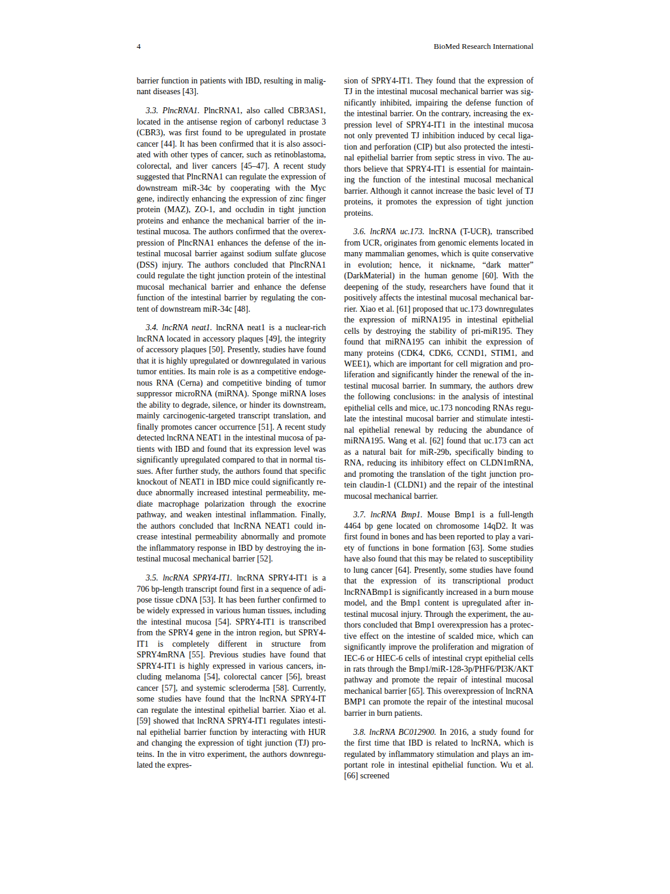4 BioMed Research International
barrier function in patients with IBD, resulting in malignant diseases [43].
3.3. PlncRNA1. PlncRNA1, also called CBR3AS1, located in the antisense region of carbonyl reductase 3 (CBR3), was first found to be upregulated in prostate cancer [44]. It has been confirmed that it is also associated with other types of cancer, such as retinoblastoma, colorectal, and liver cancers [45–47]. A recent study suggested that PlncRNA1 can regulate the expression of downstream miR-34c by cooperating with the Myc gene, indirectly enhancing the expression of zinc finger protein (MAZ), ZO-1, and occludin in tight junction proteins and enhance the mechanical barrier of the intestinal mucosa. The authors confirmed that the overexpression of PlncRNA1 enhances the defense of the intestinal mucosal barrier against sodium sulfate glucose (DSS) injury. The authors concluded that PlncRNA1 could regulate the tight junction protein of the intestinal mucosal mechanical barrier and enhance the defense function of the intestinal barrier by regulating the content of downstream miR-34c [48].
3.4. lncRNA neat1. lncRNA neat1 is a nuclear-rich lncRNA located in accessory plaques [49], the integrity of accessory plaques [50]. Presently, studies have found that it is highly upregulated or downregulated in various tumor entities. Its main role is as a competitive endogenous RNA (Cerna) and competitive binding of tumor suppressor microRNA (miRNA). Sponge miRNA loses the ability to degrade, silence, or hinder its downstream, mainly carcinogenic-targeted transcript translation, and finally promotes cancer occurrence [51]. A recent study detected lncRNA NEAT1 in the intestinal mucosa of patients with IBD and found that its expression level was significantly upregulated compared to that in normal tissues. After further study, the authors found that specific knockout of NEAT1 in IBD mice could significantly reduce abnormally increased intestinal permeability, mediate macrophage polarization through the exocrine pathway, and weaken intestinal inflammation. Finally, the authors concluded that lncRNA NEAT1 could increase intestinal permeability abnormally and promote the inflammatory response in IBD by destroying the intestinal mucosal mechanical barrier [52].
3.5. lncRNA SPRY4-IT1. lncRNA SPRY4-IT1 is a 706 bp-length transcript found first in a sequence of adipose tissue cDNA [53]. It has been further confirmed to be widely expressed in various human tissues, including the intestinal mucosa [54]. SPRY4-IT1 is transcribed from the SPRY4 gene in the intron region, but SPRY4-IT1 is completely different in structure from SPRY4mRNA [55]. Previous studies have found that SPRY4-IT1 is highly expressed in various cancers, including melanoma [54], colorectal cancer [56], breast cancer [57], and systemic scleroderma [58]. Currently, some studies have found that the lncRNA SPRY4-IT can regulate the intestinal epithelial barrier. Xiao et al. [59] showed that lncRNA SPRY4-IT1 regulates intestinal epithelial barrier function by interacting with HUR and changing the expression of tight junction (TJ) proteins. In the in vitro experiment, the authors downregulated the expres-
sion of SPRY4-IT1. They found that the expression of TJ in the intestinal mucosal mechanical barrier was significantly inhibited, impairing the defense function of the intestinal barrier. On the contrary, increasing the expression level of SPRY4-IT1 in the intestinal mucosa not only prevented TJ inhibition induced by cecal ligation and perforation (CIP) but also protected the intestinal epithelial barrier from septic stress in vivo. The authors believe that SPRY4-IT1 is essential for maintaining the function of the intestinal mucosal mechanical barrier. Although it cannot increase the basic level of TJ proteins, it promotes the expression of tight junction proteins.
3.6. lncRNA uc.173. lncRNA (T-UCR), transcribed from UCR, originates from genomic elements located in many mammalian genomes, which is quite conservative in evolution; hence, it nickname, “dark matter” (DarkMaterial) in the human genome [60]. With the deepening of the study, researchers have found that it positively affects the intestinal mucosal mechanical barrier. Xiao et al. [61] proposed that uc.173 downregulates the expression of miRNA195 in intestinal epithelial cells by destroying the stability of pri-miR195. They found that miRNA195 can inhibit the expression of many proteins (CDK4, CDK6, CCND1, STIM1, and WEE1), which are important for cell migration and proliferation and significantly hinder the renewal of the intestinal mucosal barrier. In summary, the authors drew the following conclusions: in the analysis of intestinal epithelial cells and mice, uc.173 noncoding RNAs regulate the intestinal mucosal barrier and stimulate intestinal epithelial renewal by reducing the abundance of miRNA195. Wang et al. [62] found that uc.173 can act as a natural bait for miR-29b, specifically binding to RNA, reducing its inhibitory effect on CLDN1mRNA, and promoting the translation of the tight junction protein claudin-1 (CLDN1) and the repair of the intestinal mucosal mechanical barrier.
3.7. lncRNA Bmp1. Mouse Bmp1 is a full-length 4464 bp gene located on chromosome 14qD2. It was first found in bones and has been reported to play a variety of functions in bone formation [63]. Some studies have also found that this may be related to susceptibility to lung cancer [64]. Presently, some studies have found that the expression of its transcriptional product lncRNABmp1 is significantly increased in a burn mouse model, and the Bmp1 content is upregulated after intestinal mucosal injury. Through the experiment, the authors concluded that Bmp1 overexpression has a protective effect on the intestine of scalded mice, which can significantly improve the proliferation and migration of IEC-6 or HIEC-6 cells of intestinal crypt epithelial cells in rats through the Bmp1/miR-128-3p/PHF6/PI3K/AKT pathway and promote the repair of intestinal mucosal mechanical barrier [65]. This overexpression of lncRNA BMP1 can promote the repair of the intestinal mucosal barrier in burn patients.
3.8. lncRNA BC012900. In 2016, a study found for the first time that IBD is related to lncRNA, which is regulated by inflammatory stimulation and plays an important role in intestinal epithelial function. Wu et al. [66] screened